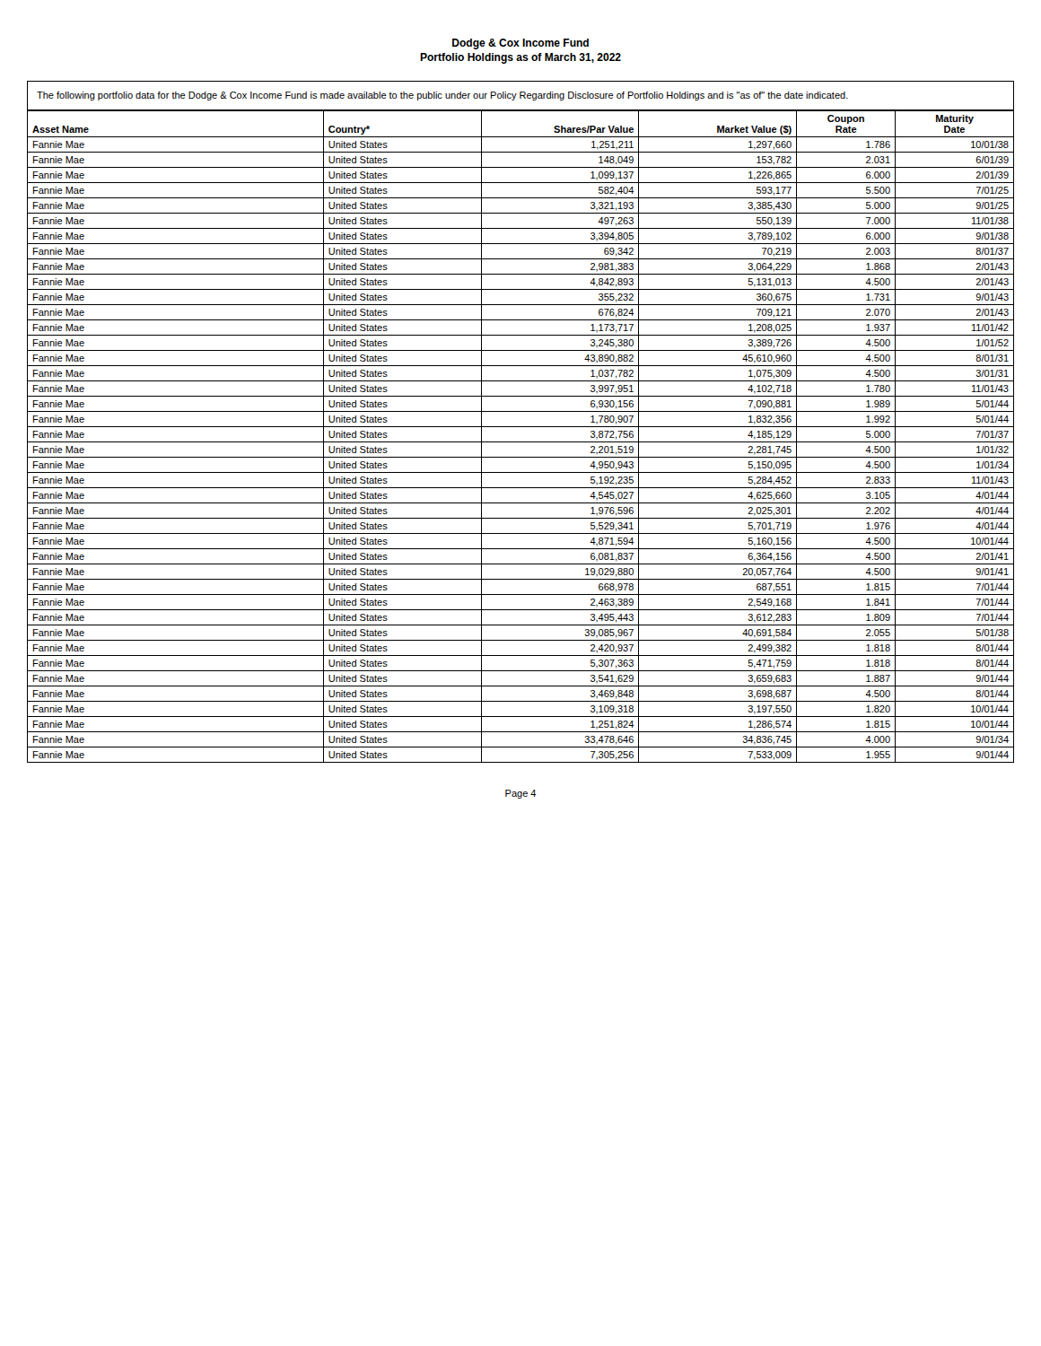Dodge & Cox Income Fund
Portfolio Holdings as of March 31, 2022
The following portfolio data for the Dodge & Cox Income Fund is made available to the public under our Policy Regarding Disclosure of Portfolio Holdings and is "as of" the date indicated.
| Asset Name | Country* | Shares/Par Value | Market Value ($) | Coupon Rate | Maturity Date |
| --- | --- | --- | --- | --- | --- |
| Fannie Mae | United States | 1,251,211 | 1,297,660 | 1.786 | 10/01/38 |
| Fannie Mae | United States | 148,049 | 153,782 | 2.031 | 6/01/39 |
| Fannie Mae | United States | 1,099,137 | 1,226,865 | 6.000 | 2/01/39 |
| Fannie Mae | United States | 582,404 | 593,177 | 5.500 | 7/01/25 |
| Fannie Mae | United States | 3,321,193 | 3,385,430 | 5.000 | 9/01/25 |
| Fannie Mae | United States | 497,263 | 550,139 | 7.000 | 11/01/38 |
| Fannie Mae | United States | 3,394,805 | 3,789,102 | 6.000 | 9/01/38 |
| Fannie Mae | United States | 69,342 | 70,219 | 2.003 | 8/01/37 |
| Fannie Mae | United States | 2,981,383 | 3,064,229 | 1.868 | 2/01/43 |
| Fannie Mae | United States | 4,842,893 | 5,131,013 | 4.500 | 2/01/43 |
| Fannie Mae | United States | 355,232 | 360,675 | 1.731 | 9/01/43 |
| Fannie Mae | United States | 676,824 | 709,121 | 2.070 | 2/01/43 |
| Fannie Mae | United States | 1,173,717 | 1,208,025 | 1.937 | 11/01/42 |
| Fannie Mae | United States | 3,245,380 | 3,389,726 | 4.500 | 1/01/52 |
| Fannie Mae | United States | 43,890,882 | 45,610,960 | 4.500 | 8/01/31 |
| Fannie Mae | United States | 1,037,782 | 1,075,309 | 4.500 | 3/01/31 |
| Fannie Mae | United States | 3,997,951 | 4,102,718 | 1.780 | 11/01/43 |
| Fannie Mae | United States | 6,930,156 | 7,090,881 | 1.989 | 5/01/44 |
| Fannie Mae | United States | 1,780,907 | 1,832,356 | 1.992 | 5/01/44 |
| Fannie Mae | United States | 3,872,756 | 4,185,129 | 5.000 | 7/01/37 |
| Fannie Mae | United States | 2,201,519 | 2,281,745 | 4.500 | 1/01/32 |
| Fannie Mae | United States | 4,950,943 | 5,150,095 | 4.500 | 1/01/34 |
| Fannie Mae | United States | 5,192,235 | 5,284,452 | 2.833 | 11/01/43 |
| Fannie Mae | United States | 4,545,027 | 4,625,660 | 3.105 | 4/01/44 |
| Fannie Mae | United States | 1,976,596 | 2,025,301 | 2.202 | 4/01/44 |
| Fannie Mae | United States | 5,529,341 | 5,701,719 | 1.976 | 4/01/44 |
| Fannie Mae | United States | 4,871,594 | 5,160,156 | 4.500 | 10/01/44 |
| Fannie Mae | United States | 6,081,837 | 6,364,156 | 4.500 | 2/01/41 |
| Fannie Mae | United States | 19,029,880 | 20,057,764 | 4.500 | 9/01/41 |
| Fannie Mae | United States | 668,978 | 687,551 | 1.815 | 7/01/44 |
| Fannie Mae | United States | 2,463,389 | 2,549,168 | 1.841 | 7/01/44 |
| Fannie Mae | United States | 3,495,443 | 3,612,283 | 1.809 | 7/01/44 |
| Fannie Mae | United States | 39,085,967 | 40,691,584 | 2.055 | 5/01/38 |
| Fannie Mae | United States | 2,420,937 | 2,499,382 | 1.818 | 8/01/44 |
| Fannie Mae | United States | 5,307,363 | 5,471,759 | 1.818 | 8/01/44 |
| Fannie Mae | United States | 3,541,629 | 3,659,683 | 1.887 | 9/01/44 |
| Fannie Mae | United States | 3,469,848 | 3,698,687 | 4.500 | 8/01/44 |
| Fannie Mae | United States | 3,109,318 | 3,197,550 | 1.820 | 10/01/44 |
| Fannie Mae | United States | 1,251,824 | 1,286,574 | 1.815 | 10/01/44 |
| Fannie Mae | United States | 33,478,646 | 34,836,745 | 4.000 | 9/01/34 |
| Fannie Mae | United States | 7,305,256 | 7,533,009 | 1.955 | 9/01/44 |
Page 4